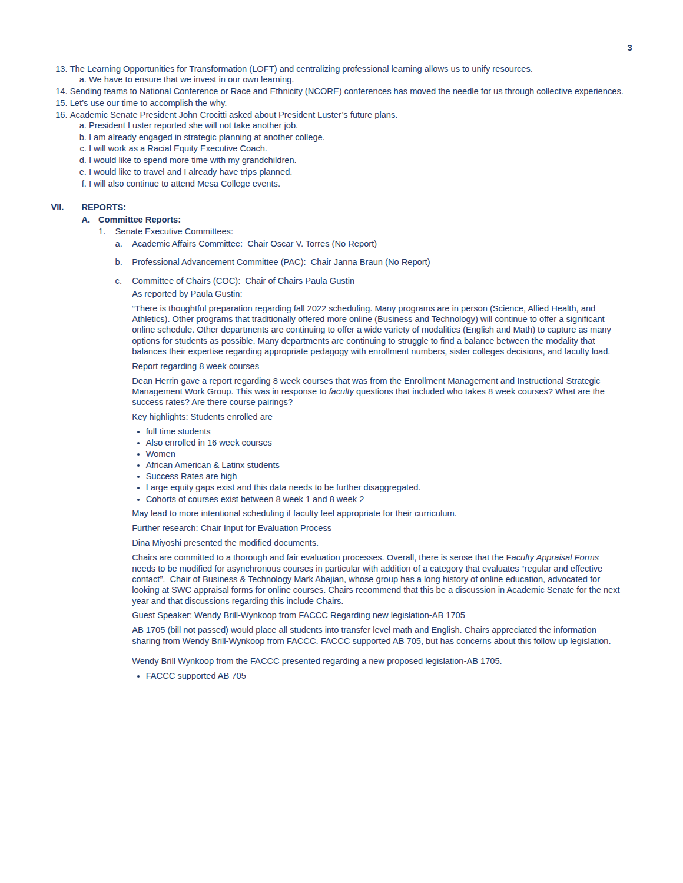3
The Learning Opportunities for Transformation (LOFT) and centralizing professional learning allows us to unify resources.
We have to ensure that we invest in our own learning.
Sending teams to National Conference or Race and Ethnicity (NCORE) conferences has moved the needle for us through collective experiences.
Let’s use our time to accomplish the why.
Academic Senate President John Crocitti asked about President Luster’s future plans.
President Luster reported she will not take another job.
I am already engaged in strategic planning at another college.
I will work as a Racial Equity Executive Coach.
I would like to spend more time with my grandchildren.
I would like to travel and I already have trips planned.
I will also continue to attend Mesa College events.
| VII. | REPORTS: |
| | / A. / Committee Reports: / / / / 1. / Senate Executive Committees: / / / / a. / Academic Affairs Committee: Chair Oscar V. Torres (No Report) / / b. / Professional Advancement Committee (PAC): Chair Janna Braun (No Report) / / c. / Committee of Chairs (COC): Chair of Chairs Paula Gustin / / / As reported by Paula Gustin: “There is thoughtful preparation regarding fall 2022 scheduling. Many programs are in person (Science, Allied Health, and Athletics). Other programs that traditionally offered more online (Business and Technology) will continue to offer a significant online schedule. Other departments are continuing to offer a wide variety of modalities (English and Math) to capture as many options for students as possible. Many departments are continuing to struggle to find a balance between the modality that balances their expertise regarding appropriate pedagogy with enrollment numbers, sister colleges decisions, and faculty load. Report regarding 8 week courses Dean Herrin gave a report regarding 8 week courses that was from the Enrollment Management and Instructional Strategic Management Work Group. This was in response to faculty questions that included who takes 8 week courses? What are the success rates? Are there course pairings? Key highlights: Students enrolled are full time students Also enrolled in 16 week courses Women African American & Latinx students Success Rates are high Large equity gaps exist and this data needs to be further disaggregated. Cohorts of courses exist between 8 week 1 and 8 week 2 May lead to more intentional scheduling if faculty feel appropriate for their curriculum. Further research: Chair Input for Evaluation Process Dina Miyoshi presented the modified documents. Chairs are committed to a thorough and fair evaluation processes. Overall, there is sense that the F aculty Appraisal Forms needs to be modified for asynchronous courses in particular with addition of a category that evaluates “regular and effective contact”. Chair of Business & Technology Mark Abajian, whose group has a long history of online education, advocated for looking at SWC appraisal forms for online courses. Chairs recommend that this be a discussion in Academic Senate for the next year and that discussions regarding this include Chairs. Guest Speaker: Wendy Brill-Wynkoop from FACCC Regarding new legislation-AB 1705 AB 1705 (bill not passed) would place all students into transfer level math and English. Chairs appreciated the information sharing from Wendy Brill-Wynkoop from FACCC. FACCC supported AB 705, but has concerns about this follow up legislation. Wendy Brill Wynkoop from the FACCC presented regarding a new proposed legislation-AB 1705. FACCC supported AB 705 / / / |